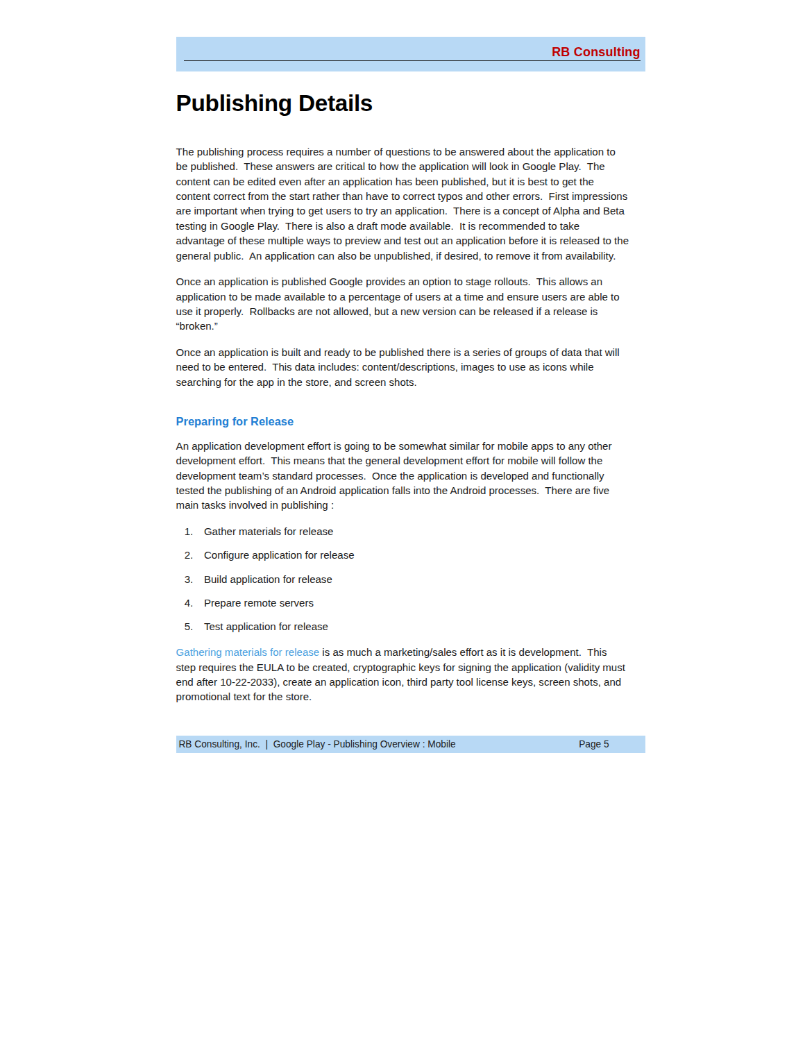RB Consulting
Publishing Details
The publishing process requires a number of questions to be answered about the application to be published. These answers are critical to how the application will look in Google Play. The content can be edited even after an application has been published, but it is best to get the content correct from the start rather than have to correct typos and other errors. First impressions are important when trying to get users to try an application. There is a concept of Alpha and Beta testing in Google Play. There is also a draft mode available. It is recommended to take advantage of these multiple ways to preview and test out an application before it is released to the general public. An application can also be unpublished, if desired, to remove it from availability.
Once an application is published Google provides an option to stage rollouts. This allows an application to be made available to a percentage of users at a time and ensure users are able to use it properly. Rollbacks are not allowed, but a new version can be released if a release is “broken.”
Once an application is built and ready to be published there is a series of groups of data that will need to be entered. This data includes: content/descriptions, images to use as icons while searching for the app in the store, and screen shots.
Preparing for Release
An application development effort is going to be somewhat similar for mobile apps to any other development effort. This means that the general development effort for mobile will follow the development team’s standard processes. Once the application is developed and functionally tested the publishing of an Android application falls into the Android processes. There are five main tasks involved in publishing :
Gather materials for release
Configure application for release
Build application for release
Prepare remote servers
Test application for release
Gathering materials for release is as much a marketing/sales effort as it is development. This step requires the EULA to be created, cryptographic keys for signing the application (validity must end after 10-22-2033), create an application icon, third party tool license keys, screen shots, and promotional text for the store.
RB Consulting, Inc. | Google Play - Publishing Overview : Mobile Page 5